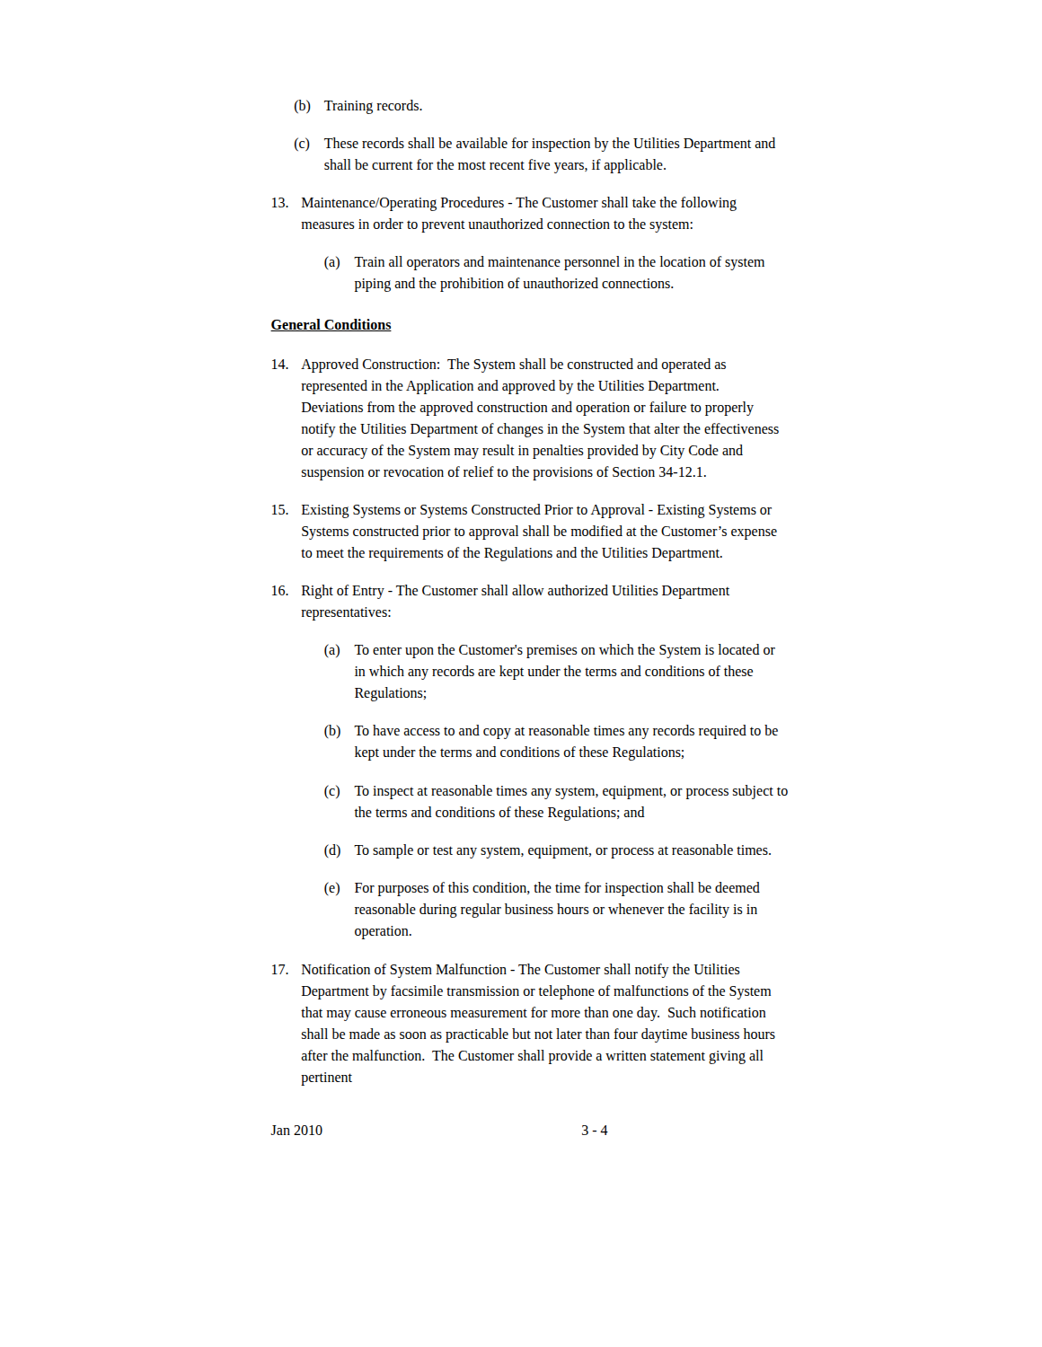(b) Training records.
(c) These records shall be available for inspection by the Utilities Department and shall be current for the most recent five years, if applicable.
13. Maintenance/Operating Procedures - The Customer shall take the following measures in order to prevent unauthorized connection to the system:
(a) Train all operators and maintenance personnel in the location of system piping and the prohibition of unauthorized connections.
General Conditions
14. Approved Construction: The System shall be constructed and operated as represented in the Application and approved by the Utilities Department. Deviations from the approved construction and operation or failure to properly notify the Utilities Department of changes in the System that alter the effectiveness or accuracy of the System may result in penalties provided by City Code and suspension or revocation of relief to the provisions of Section 34-12.1.
15. Existing Systems or Systems Constructed Prior to Approval - Existing Systems or Systems constructed prior to approval shall be modified at the Customer’s expense to meet the requirements of the Regulations and the Utilities Department.
16. Right of Entry - The Customer shall allow authorized Utilities Department representatives:
(a) To enter upon the Customer's premises on which the System is located or in which any records are kept under the terms and conditions of these Regulations;
(b) To have access to and copy at reasonable times any records required to be kept under the terms and conditions of these Regulations;
(c) To inspect at reasonable times any system, equipment, or process subject to the terms and conditions of these Regulations; and
(d) To sample or test any system, equipment, or process at reasonable times.
(e) For purposes of this condition, the time for inspection shall be deemed reasonable during regular business hours or whenever the facility is in operation.
17. Notification of System Malfunction - The Customer shall notify the Utilities Department by facsimile transmission or telephone of malfunctions of the System that may cause erroneous measurement for more than one day. Such notification shall be made as soon as practicable but not later than four daytime business hours after the malfunction. The Customer shall provide a written statement giving all pertinent
Jan 2010 3 - 4